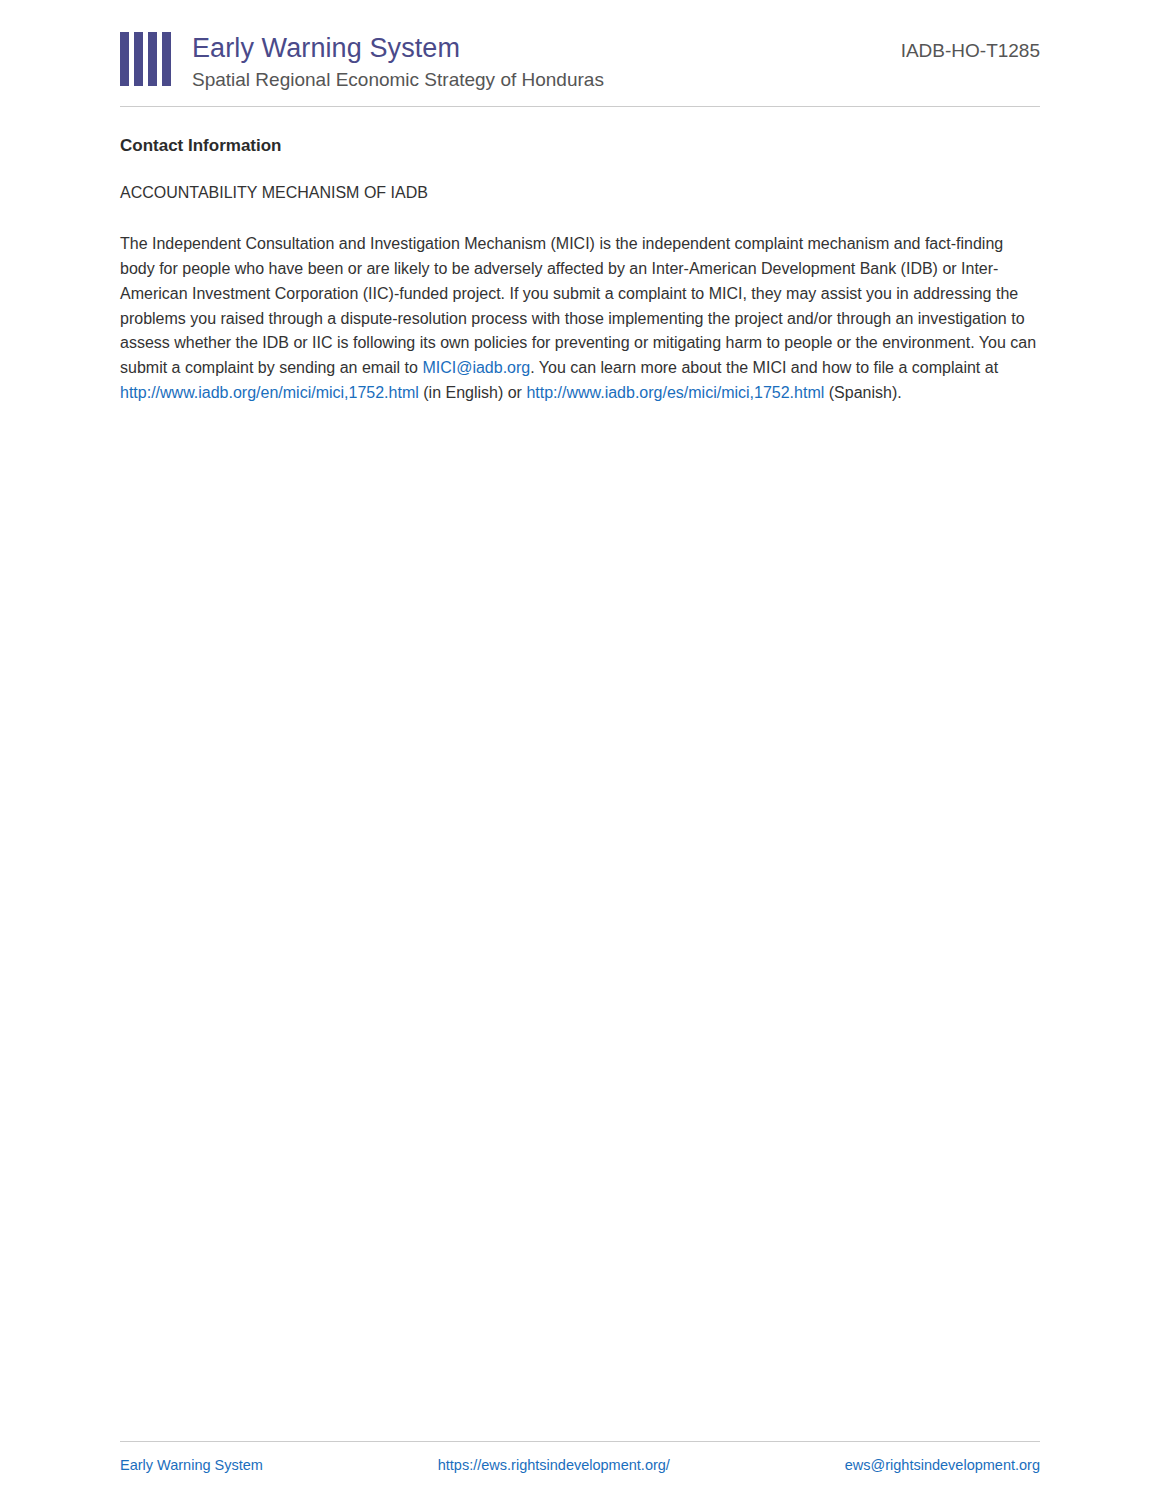Early Warning System
Spatial Regional Economic Strategy of Honduras
IADB-HO-T1285
Contact Information
ACCOUNTABILITY MECHANISM OF IADB
The Independent Consultation and Investigation Mechanism (MICI) is the independent complaint mechanism and fact-finding body for people who have been or are likely to be adversely affected by an Inter-American Development Bank (IDB) or Inter-American Investment Corporation (IIC)-funded project. If you submit a complaint to MICI, they may assist you in addressing the problems you raised through a dispute-resolution process with those implementing the project and/or through an investigation to assess whether the IDB or IIC is following its own policies for preventing or mitigating harm to people or the environment. You can submit a complaint by sending an email to MICI@iadb.org. You can learn more about the MICI and how to file a complaint at http://www.iadb.org/en/mici/mici,1752.html (in English) or http://www.iadb.org/es/mici/mici,1752.html (Spanish).
Early Warning System
https://ews.rightsindevelopment.org/
ews@rightsindevelopment.org